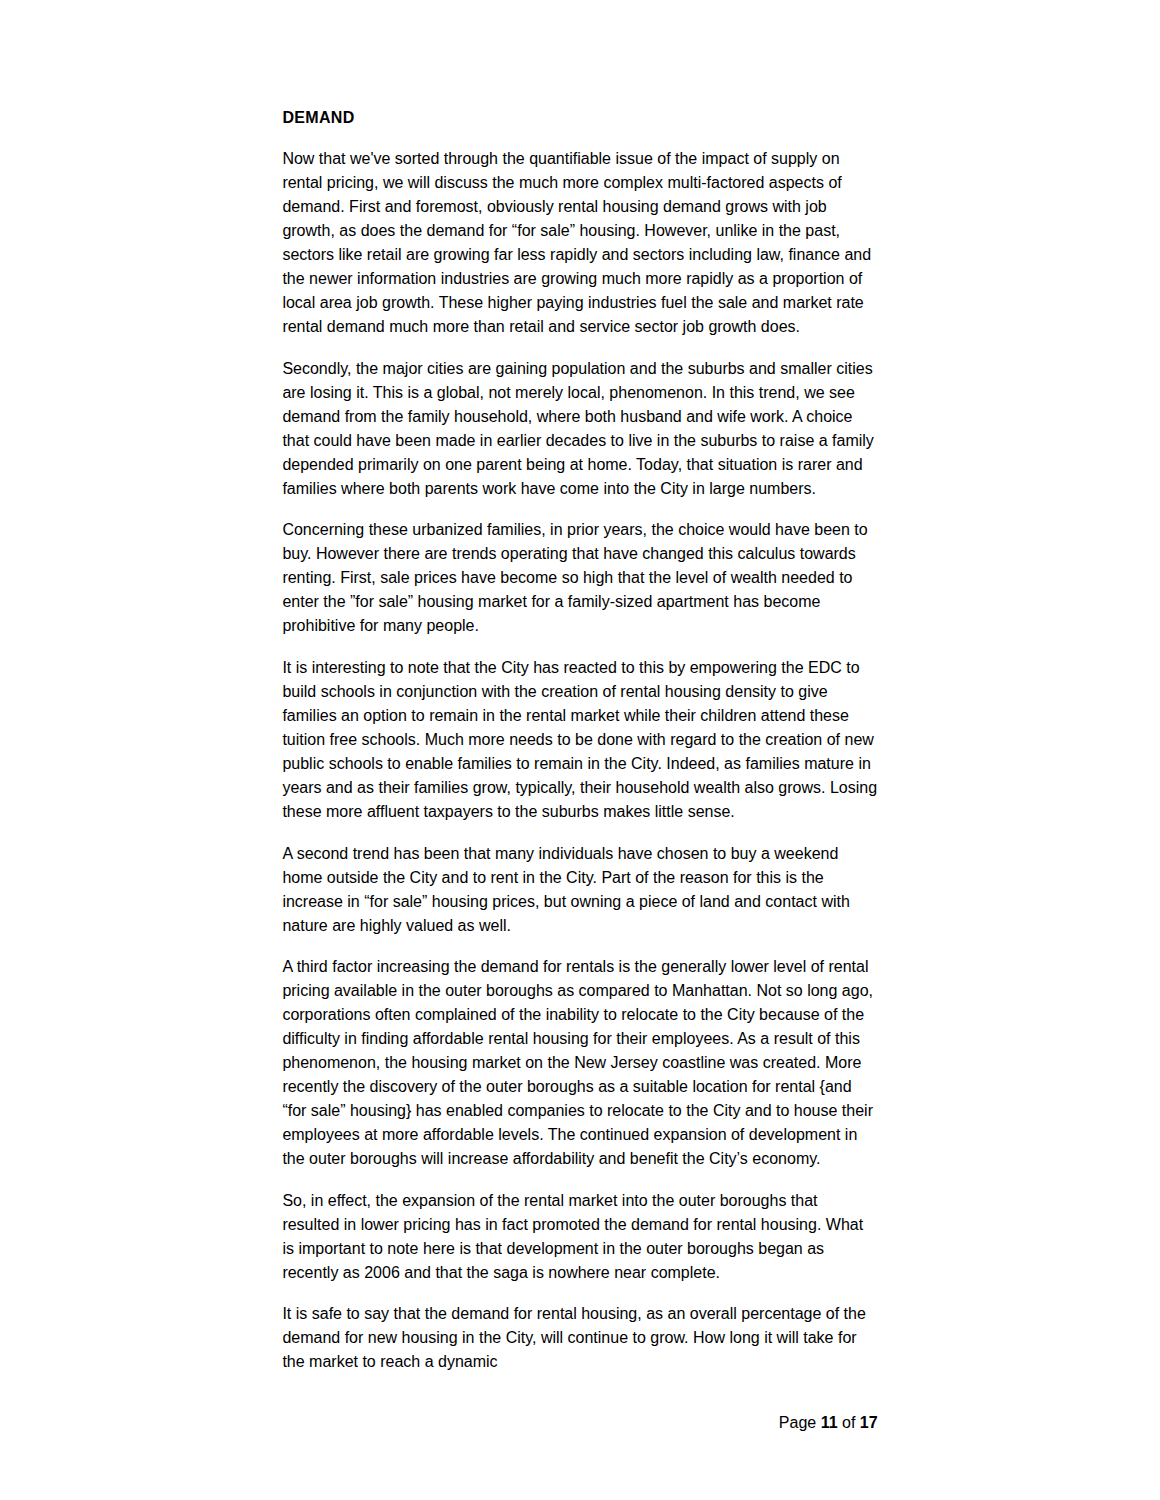DEMAND
Now that we've sorted through the quantifiable issue of the impact of supply on rental pricing, we will discuss the much more complex multi-factored aspects of demand. First and foremost, obviously rental housing demand grows with job growth, as does the demand for “for sale” housing. However, unlike in the past, sectors like retail are growing far less rapidly and sectors including law, finance and the newer information industries are growing much more rapidly as a proportion of local area job growth. These higher paying industries fuel the sale and market rate rental demand much more than retail and service sector job growth does.
Secondly, the major cities are gaining population and the suburbs and smaller cities are losing it. This is a global, not merely local, phenomenon. In this trend, we see demand from the family household, where both husband and wife work. A choice that could have been made in earlier decades to live in the suburbs to raise a family depended primarily on one parent being at home. Today, that situation is rarer and families where both parents work have come into the City in large numbers.
Concerning these urbanized families, in prior years, the choice would have been to buy. However there are trends operating that have changed this calculus towards renting. First, sale prices have become so high that the level of wealth needed to enter the ”for sale” housing market for a family-sized apartment has become prohibitive for many people.
It is interesting to note that the City has reacted to this by empowering the EDC to build schools in conjunction with the creation of rental housing density to give families an option to remain in the rental market while their children attend these tuition free schools. Much more needs to be done with regard to the creation of new public schools to enable families to remain in the City. Indeed, as families mature in years and as their families grow, typically, their household wealth also grows. Losing these more affluent taxpayers to the suburbs makes little sense.
A second trend has been that many individuals have chosen to buy a weekend home outside the City and to rent in the City. Part of the reason for this is the increase in “for sale” housing prices, but owning a piece of land and contact with nature are highly valued as well.
A third factor increasing the demand for rentals is the generally lower level of rental pricing available in the outer boroughs as compared to Manhattan. Not so long ago, corporations often complained of the inability to relocate to the City because of the difficulty in finding affordable rental housing for their employees. As a result of this phenomenon, the housing market on the New Jersey coastline was created. More recently the discovery of the outer boroughs as a suitable location for rental {and “for sale” housing} has enabled companies to relocate to the City and to house their employees at more affordable levels. The continued expansion of development in the outer boroughs will increase affordability and benefit the City’s economy.
So, in effect, the expansion of the rental market into the outer boroughs that resulted in lower pricing has in fact promoted the demand for rental housing. What is important to note here is that development in the outer boroughs began as recently as 2006 and that the saga is nowhere near complete.
It is safe to say that the demand for rental housing, as an overall percentage of the demand for new housing in the City, will continue to grow. How long it will take for the market to reach a dynamic
Page 11 of 17